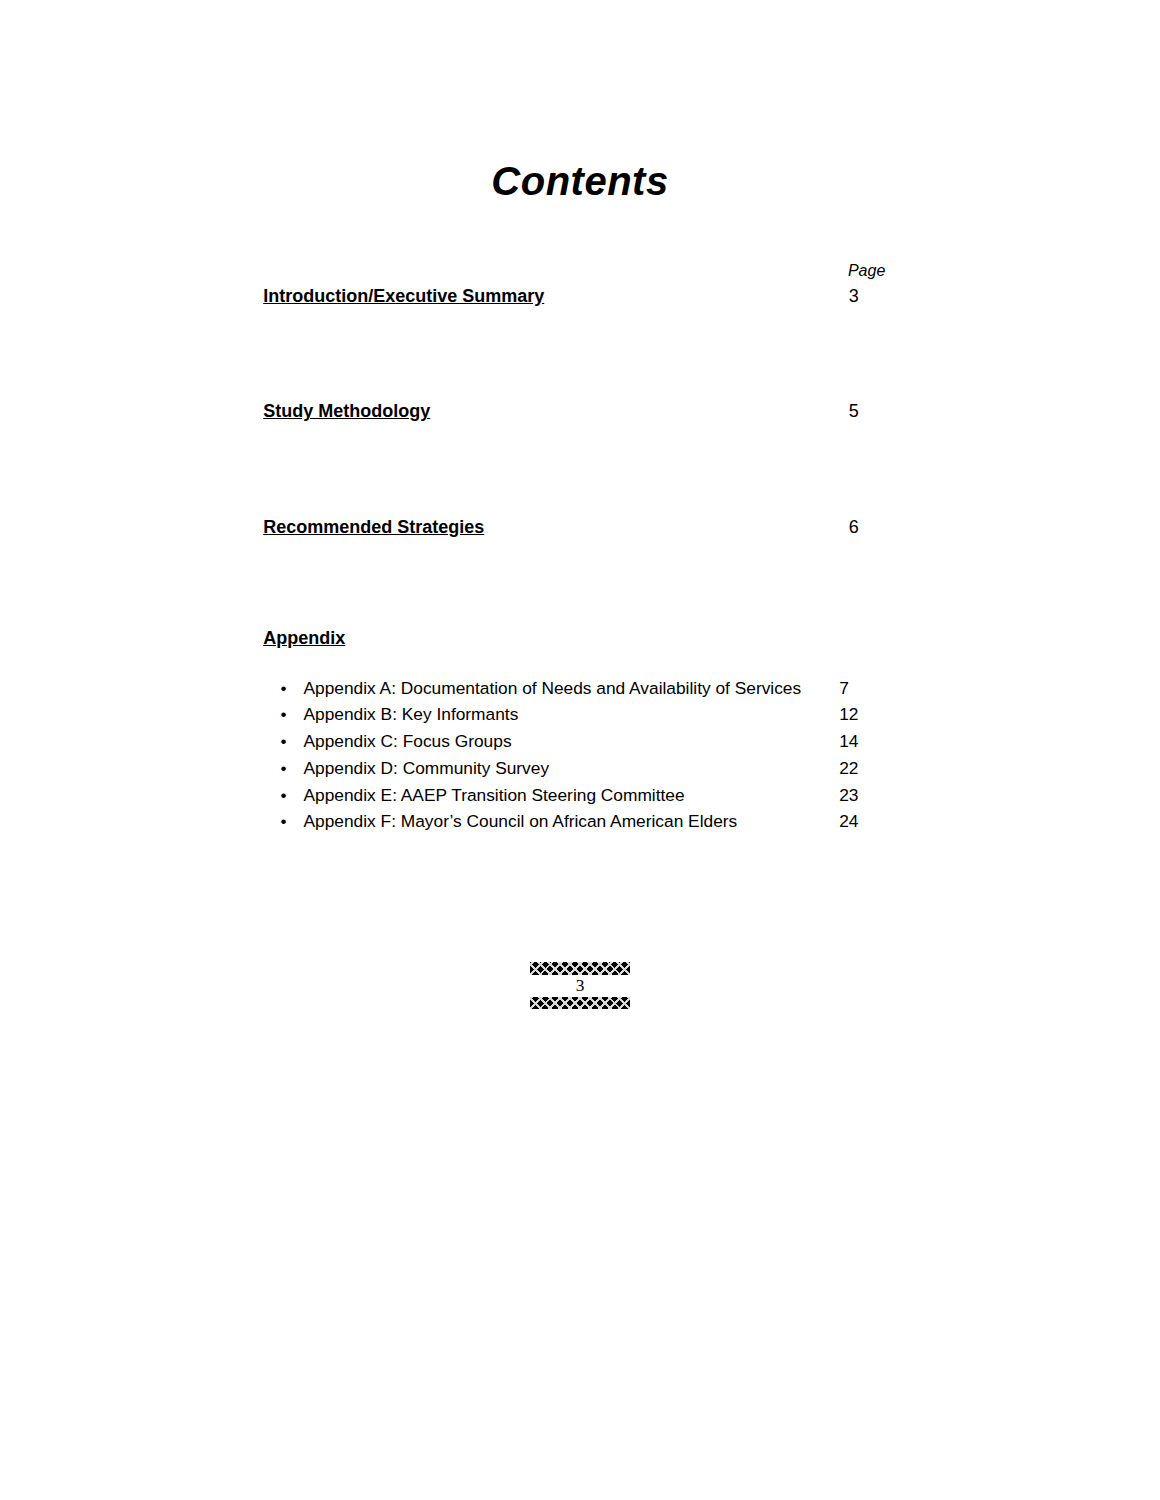Contents
Page
Introduction/Executive Summary 3
Study Methodology 5
Recommended Strategies 6
Appendix
•Appendix A: Documentation of Needs and Availability of Services 7
•Appendix B: Key Informants 12
•Appendix C: Focus Groups 14
•Appendix D: Community Survey 22
•Appendix E: AAEP Transition Steering Committee 23
•Appendix F: Mayor’s Council on African American Elders 24
3